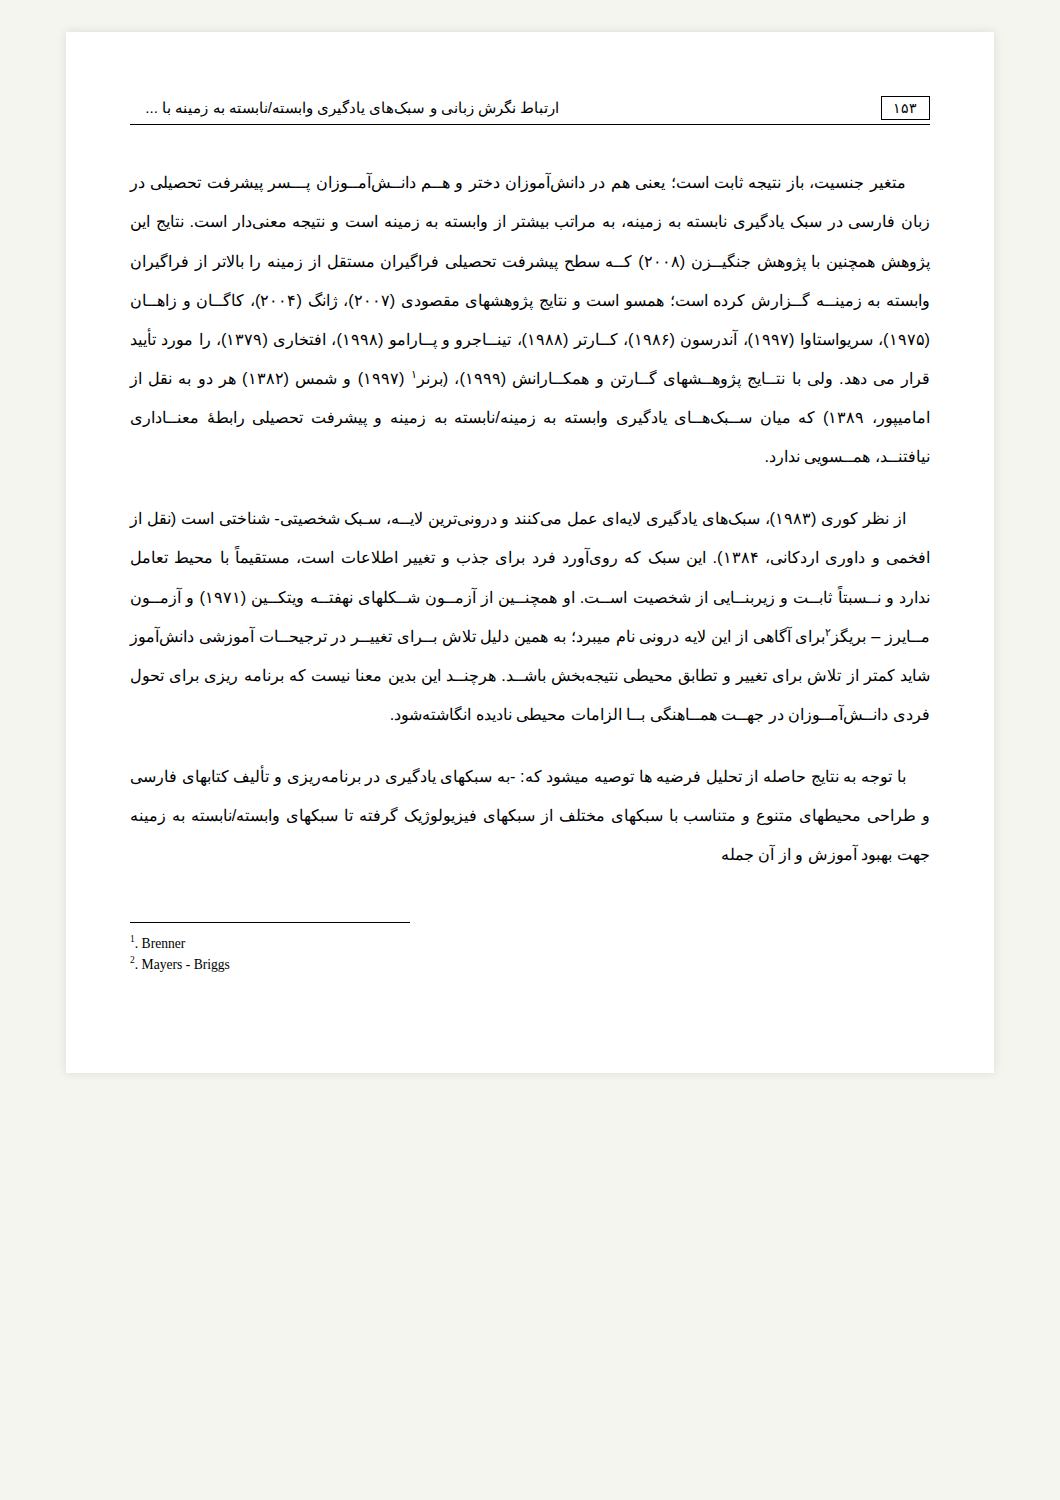۱۵۳ ارتباط نگرش زبانی و سبک‌های یادگیری وابسته/نابسته به زمینه با ...
متغیر جنسیت، باز نتیجه ثابت است؛ یعنی هم در دانش‌آموزان دختر و هــم دانــش‌آمــوزان پـــسر پیشرفت تحصیلی در زبان فارسی در سبک یادگیری نابسته به زمینه، به مراتب بیشتر از وابسته به زمینه است و نتیجه معنی‌دار است. نتایج این پژوهش همچنین با پژوهش جنگیــزن (۲۰۰۸) کــه سطح پیشرفت تحصیلی فراگیران مستقل از زمینه را بالاتر از فراگیران وابسته به زمینــه گــزارش کرده است؛ همسو است و نتایج پژوهشهای مقصودی (۲۰۰۷)، ژانگ (۲۰۰۴)، کاگــان و زاهــان (۱۹۷۵)، سریواستاوا (۱۹۹۷)، آندرسون (۱۹۸۶)، کــارتر (۱۹۸۸)، تینــاجرو و پــارامو (۱۹۹۸)، افتخاری (۱۳۷۹)، را مورد تأیید قرار می دهد. ولی با نتــایج پژوهــشهای گــارتن و همکــارانش (۱۹۹۹)، (برنر۱ (۱۹۹۷) و شمس (۱۳۸۲) هر دو به نقل از امامیپور، ۱۳۸۹) که میان ســبک‌هــای یادگیری وابسته به زمینه/نابسته به زمینه و پیشرفت تحصیلی رابطهٔ معنــاداری نیافتنــد، همــسویی ندارد.
از نظر کوری (۱۹۸۳)، سبک‌های یادگیری لایه‌ای عمل می‌کنند و درونی‌ترین لایــه، سـبک شخصیتی- شناختی است (نقل از افخمی و داوری اردکانی، ۱۳۸۴). این سبک که روی‌آورد فرد برای جذب و تغییر اطلاعات است، مستقیماً با محیط تعامل ندارد و نــسبتاً ثابــت و زیربنــایی از شخصیت اســت. او همچنــین از آزمــون شــکلهای نهفتــه ویتکــین (۱۹۷۱) و آزمــون مــایرز – بریگز۲برای آگاهی از این لایه درونی نام میبرد؛ به همین دلیل تلاش بــرای تغییــر در ترجیحــات آموزشی دانش‌آموز شاید کمتر از تلاش برای تغییر و تطابق محیطی نتیجه‌بخش باشــد. هرچنــد این بدین معنا نیست که برنامه ریزی برای تحول فردی دانــش‌آمــوزان در جهــت همــاهنگی بــا الزامات محیطی نادیده انگاشته‌شود.
با توجه به نتایج حاصله از تحلیل فرضیه ها توصیه میشود که: -به سبکهای یادگیری در برنامه‌ریزی و تألیف کتابهای فارسی و طراحی محیطهای متنوع و متناسب با سبکهای مختلف از سبکهای فیزیولوژیک گرفته تا سبکهای وابسته/نابسته به زمینه جهت بهبود آموزش و از آن جمله
1. Brenner
2. Mayers - Briggs